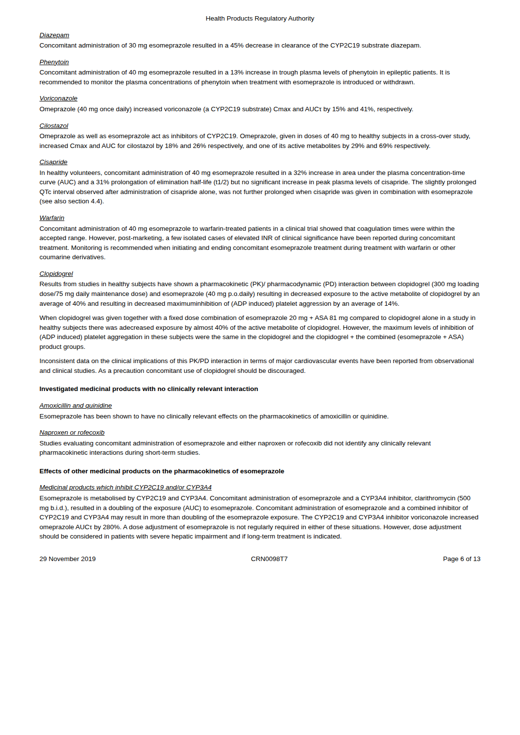Health Products Regulatory Authority
Diazepam
Concomitant administration of 30 mg esomeprazole resulted in a 45% decrease in clearance of the CYP2C19 substrate diazepam.
Phenytoin
Concomitant administration of 40 mg esomeprazole resulted in a 13% increase in trough plasma levels of phenytoin in epileptic patients. It is recommended to monitor the plasma concentrations of phenytoin when treatment with esomeprazole is introduced or withdrawn.
Voriconazole
Omeprazole (40 mg once daily) increased voriconazole (a CYP2C19 substrate) Cmax and AUCτ by 15% and 41%, respectively.
Cilostazol
Omeprazole as well as esomeprazole act as inhibitors of CYP2C19. Omeprazole, given in doses of 40 mg to healthy subjects in a cross-over study, increased Cmax and AUC for cilostazol by 18% and 26% respectively, and one of its active metabolites by 29% and 69% respectively.
Cisapride
In healthy volunteers, concomitant administration of 40 mg esomeprazole resulted in a 32% increase in area under the plasma concentration-time curve (AUC) and a 31% prolongation of elimination half-life (t1/2) but no significant increase in peak plasma levels of cisapride. The slightly prolonged QTc interval observed after administration of cisapride alone, was not further prolonged when cisapride was given in combination with esomeprazole (see also section 4.4).
Warfarin
Concomitant administration of 40 mg esomeprazole to warfarin-treated patients in a clinical trial showed that coagulation times were within the accepted range. However, post-marketing, a few isolated cases of elevated INR of clinical significance have been reported during concomitant treatment. Monitoring is recommended when initiating and ending concomitant esomeprazole treatment during treatment with warfarin or other coumarine derivatives.
Clopidogrel
Results from studies in healthy subjects have shown a pharmacokinetic (PK)/ pharmacodynamic (PD) interaction between clopidogrel (300 mg loading dose/75 mg daily maintenance dose) and esomeprazole (40 mg p.o.daily) resulting in decreased exposure to the active metabolite of clopidogrel by an average of 40% and resulting in decreased maximuminhibition of (ADP induced) platelet aggression by an average of 14%.
When clopidogrel was given together with a fixed dose combination of esomeprazole 20 mg + ASA 81 mg compared to clopidogrel alone in a study in healthy subjects there was adecreased exposure by almost 40% of the active metabolite of clopidogrel. However, the maximum levels of inhibition of (ADP induced) platelet aggregation in these subjects were the same in the clopidogrel and the clopidogrel + the combined (esomeprazole + ASA) product groups.
Inconsistent data on the clinical implications of this PK/PD interaction in terms of major cardiovascular events have been reported from observational and clinical studies. As a precaution concomitant use of clopidogrel should be discouraged.
Investigated medicinal products with no clinically relevant interaction
Amoxicillin and quinidine
Esomeprazole has been shown to have no clinically relevant effects on the pharmacokinetics of amoxicillin or quinidine.
Naproxen or rofecoxib
Studies evaluating concomitant administration of esomeprazole and either naproxen or rofecoxib did not identify any clinically relevant pharmacokinetic interactions during short-term studies.
Effects of other medicinal products on the pharmacokinetics of esomeprazole
Medicinal products which inhibit CYP2C19 and/or CYP3A4
Esomeprazole is metabolised by CYP2C19 and CYP3A4. Concomitant administration of esomeprazole and a CYP3A4 inhibitor, clarithromycin (500 mg b.i.d.), resulted in a doubling of the exposure (AUC) to esomeprazole. Concomitant administration of esomeprazole and a combined inhibitor of CYP2C19 and CYP3A4 may result in more than doubling of the esomeprazole exposure. The CYP2C19 and CYP3A4 inhibitor voriconazole increased omeprazole AUCτ by 280%. A dose adjustment of esomeprazole is not regularly required in either of these situations. However, dose adjustment should be considered in patients with severe hepatic impairment and if long-term treatment is indicated.
29 November 2019 CRN0098T7 Page 6 of 13